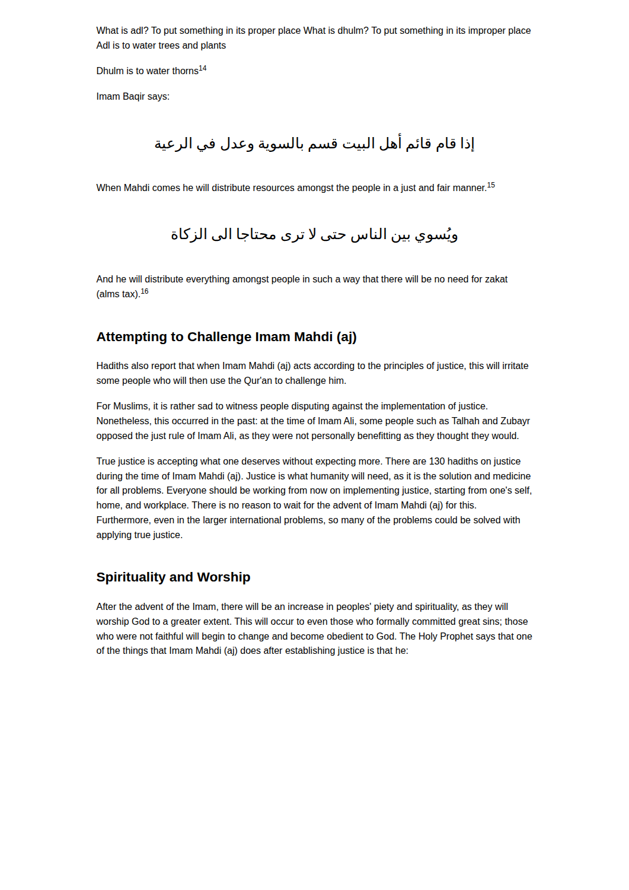What is adl? To put something in its proper place What is dhulm? To put something in its improper place Adl is to water trees and plants
Dhulm is to water thorns14
Imam Baqir says:
إذا قام قائم أهل البيت قسم بالسوية وعدل في الرعية
When Mahdi comes he will distribute resources amongst the people in a just and fair manner.15
ويُسوي بين الناس حتى لا ترى محتاجا الى الزكاة
And he will distribute everything amongst people in such a way that there will be no need for zakat (alms tax).16
Attempting to Challenge Imam Mahdi (aj)
Hadiths also report that when Imam Mahdi (aj) acts according to the principles of justice, this will irritate some people who will then use the Qur'an to challenge him.
For Muslims, it is rather sad to witness people disputing against the implementation of justice. Nonetheless, this occurred in the past: at the time of Imam Ali, some people such as Talhah and Zubayr opposed the just rule of Imam Ali, as they were not personally benefitting as they thought they would.
True justice is accepting what one deserves without expecting more. There are 130 hadiths on justice during the time of Imam Mahdi (aj). Justice is what humanity will need, as it is the solution and medicine for all problems. Everyone should be working from now on implementing justice, starting from one's self, home, and workplace. There is no reason to wait for the advent of Imam Mahdi (aj) for this. Furthermore, even in the larger international problems, so many of the problems could be solved with applying true justice.
Spirituality and Worship
After the advent of the Imam, there will be an increase in peoples' piety and spirituality, as they will worship God to a greater extent. This will occur to even those who formally committed great sins; those who were not faithful will begin to change and become obedient to God. The Holy Prophet says that one of the things that Imam Mahdi (aj) does after establishing justice is that he: